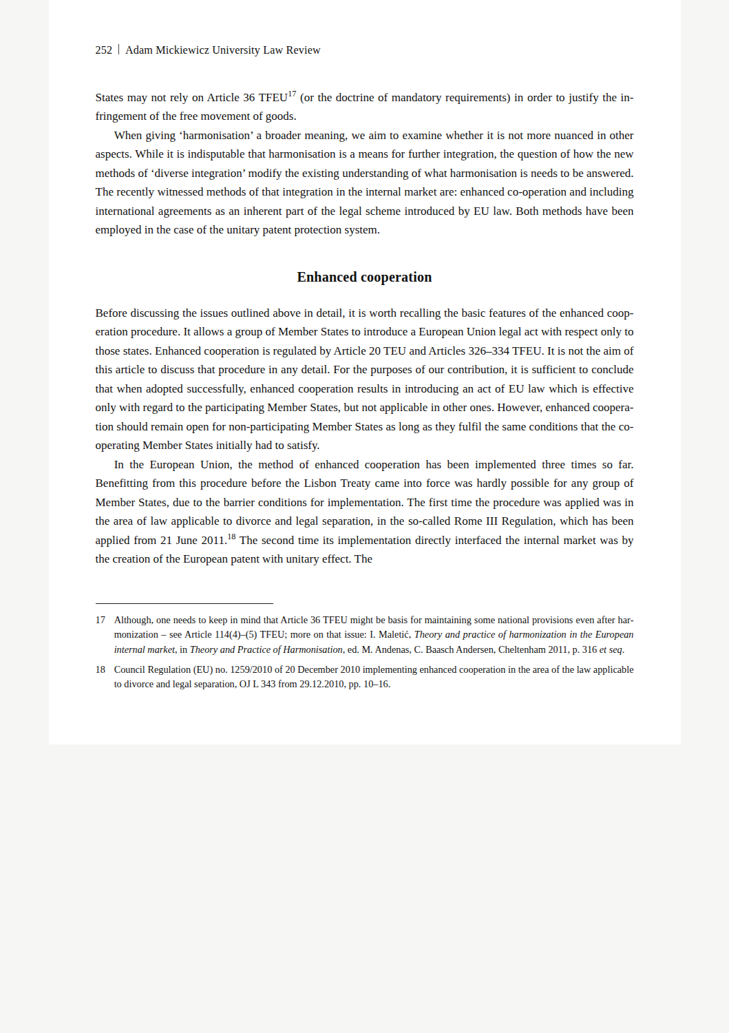252 Adam Mickiewicz University Law Review
States may not rely on Article 36 TFEU17 (or the doctrine of mandatory requirements) in order to justify the infringement of the free movement of goods.
When giving ‘harmonisation’ a broader meaning, we aim to examine whether it is not more nuanced in other aspects. While it is indisputable that harmonisation is a means for further integration, the question of how the new methods of ‘diverse integration’ modify the existing understanding of what harmonisation is needs to be answered. The recently witnessed methods of that integration in the internal market are: enhanced co-operation and including international agreements as an inherent part of the legal scheme introduced by EU law. Both methods have been employed in the case of the unitary patent protection system.
Enhanced cooperation
Before discussing the issues outlined above in detail, it is worth recalling the basic features of the enhanced cooperation procedure. It allows a group of Member States to introduce a European Union legal act with respect only to those states. Enhanced cooperation is regulated by Article 20 TEU and Articles 326–334 TFEU. It is not the aim of this article to discuss that procedure in any detail. For the purposes of our contribution, it is sufficient to conclude that when adopted successfully, enhanced cooperation results in introducing an act of EU law which is effective only with regard to the participating Member States, but not applicable in other ones. However, enhanced cooperation should remain open for non-participating Member States as long as they fulfil the same conditions that the cooperating Member States initially had to satisfy.
In the European Union, the method of enhanced cooperation has been implemented three times so far. Benefitting from this procedure before the Lisbon Treaty came into force was hardly possible for any group of Member States, due to the barrier conditions for implementation. The first time the procedure was applied was in the area of law applicable to divorce and legal separation, in the so-called Rome III Regulation, which has been applied from 21 June 2011.18 The second time its implementation directly interfaced the internal market was by the creation of the European patent with unitary effect. The
17 Although, one needs to keep in mind that Article 36 TFEU might be basis for maintaining some national provisions even after harmonization – see Article 114(4)–(5) TFEU; more on that issue: I. Maletić, Theory and practice of harmonization in the European internal market, in Theory and Practice of Harmonisation, ed. M. Andenas, C. Baasch Andersen, Cheltenham 2011, p. 316 et seq.
18 Council Regulation (EU) no. 1259/2010 of 20 December 2010 implementing enhanced cooperation in the area of the law applicable to divorce and legal separation, OJ L 343 from 29.12.2010, pp. 10–16.